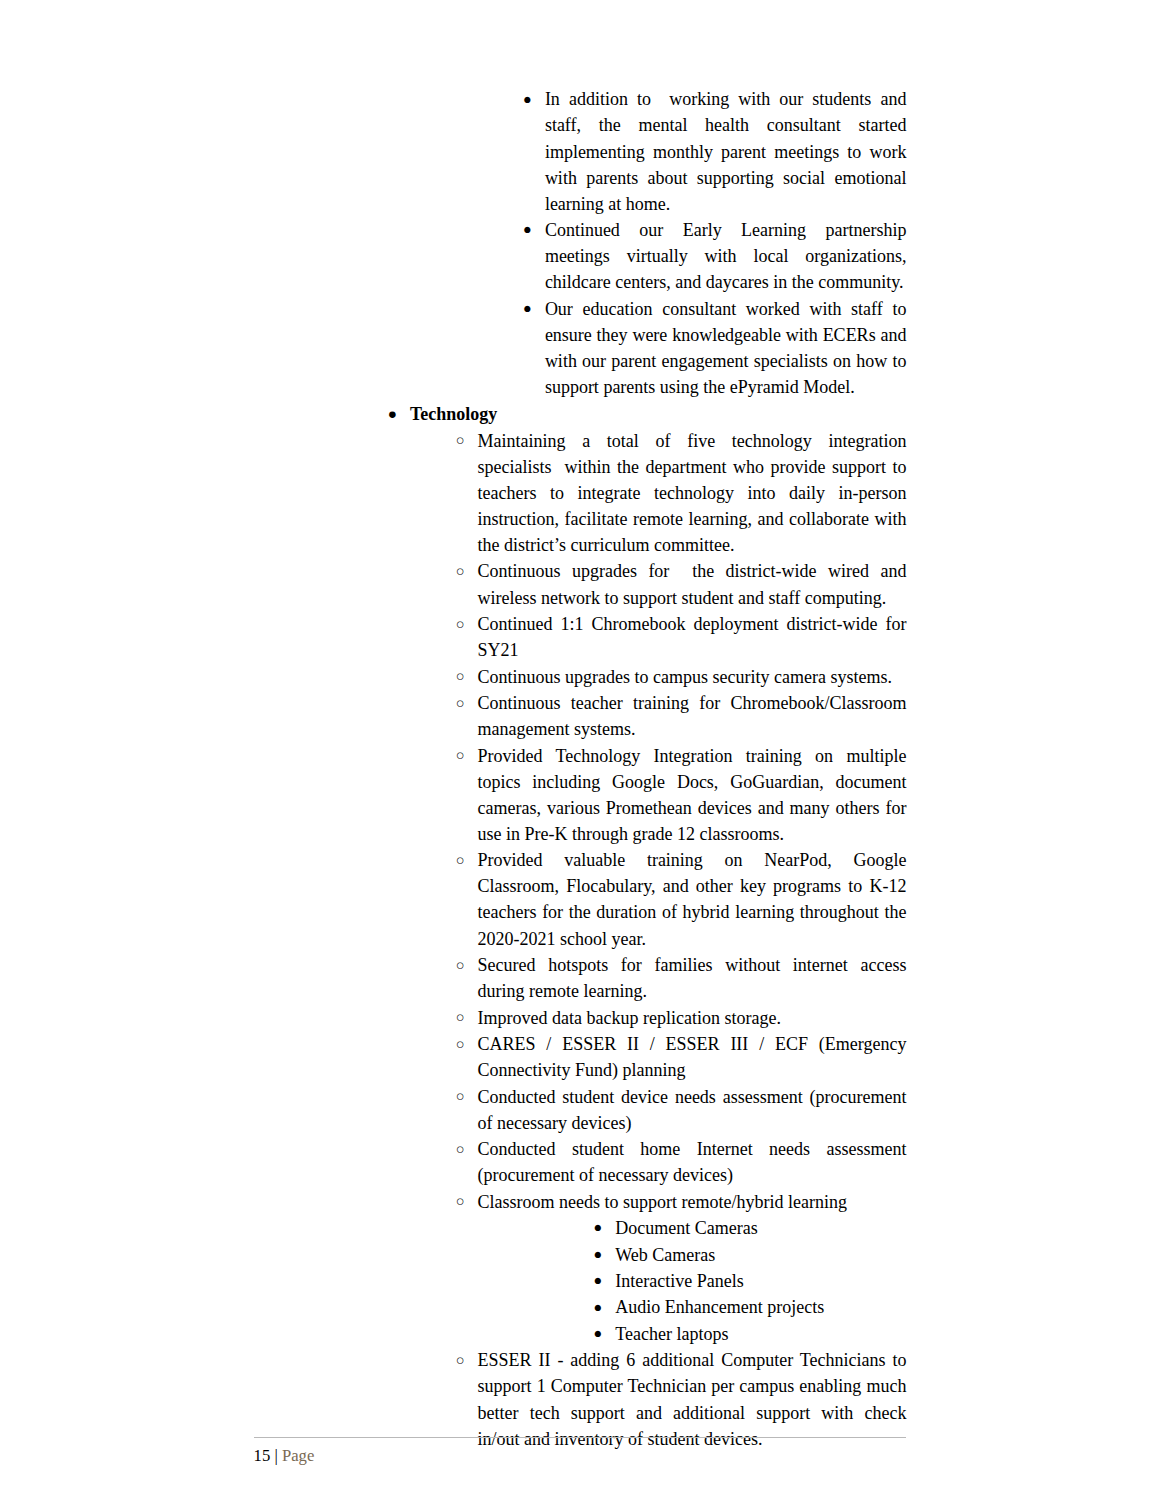In addition to working with our students and staff, the mental health consultant started implementing monthly parent meetings to work with parents about supporting social emotional learning at home.
Continued our Early Learning partnership meetings virtually with local organizations, childcare centers, and daycares in the community.
Our education consultant worked with staff to ensure they were knowledgeable with ECERs and with our parent engagement specialists on how to support parents using the ePyramid Model.
Technology
Maintaining a total of five technology integration specialists within the department who provide support to teachers to integrate technology into daily in-person instruction, facilitate remote learning, and collaborate with the district’s curriculum committee.
Continuous upgrades for the district-wide wired and wireless network to support student and staff computing.
Continued 1:1 Chromebook deployment district-wide for SY21
Continuous upgrades to campus security camera systems.
Continuous teacher training for Chromebook/Classroom management systems.
Provided Technology Integration training on multiple topics including Google Docs, GoGuardian, document cameras, various Promethean devices and many others for use in Pre-K through grade 12 classrooms.
Provided valuable training on NearPod, Google Classroom, Flocabulary, and other key programs to K-12 teachers for the duration of hybrid learning throughout the 2020-2021 school year.
Secured hotspots for families without internet access during remote learning.
Improved data backup replication storage.
CARES / ESSER II / ESSER III / ECF (Emergency Connectivity Fund) planning
Conducted student device needs assessment (procurement of necessary devices)
Conducted student home Internet needs assessment (procurement of necessary devices)
Classroom needs to support remote/hybrid learning
Document Cameras
Web Cameras
Interactive Panels
Audio Enhancement projects
Teacher laptops
ESSER II - adding 6 additional Computer Technicians to support 1 Computer Technician per campus enabling much better tech support and additional support with check in/out and inventory of student devices.
15 | Page